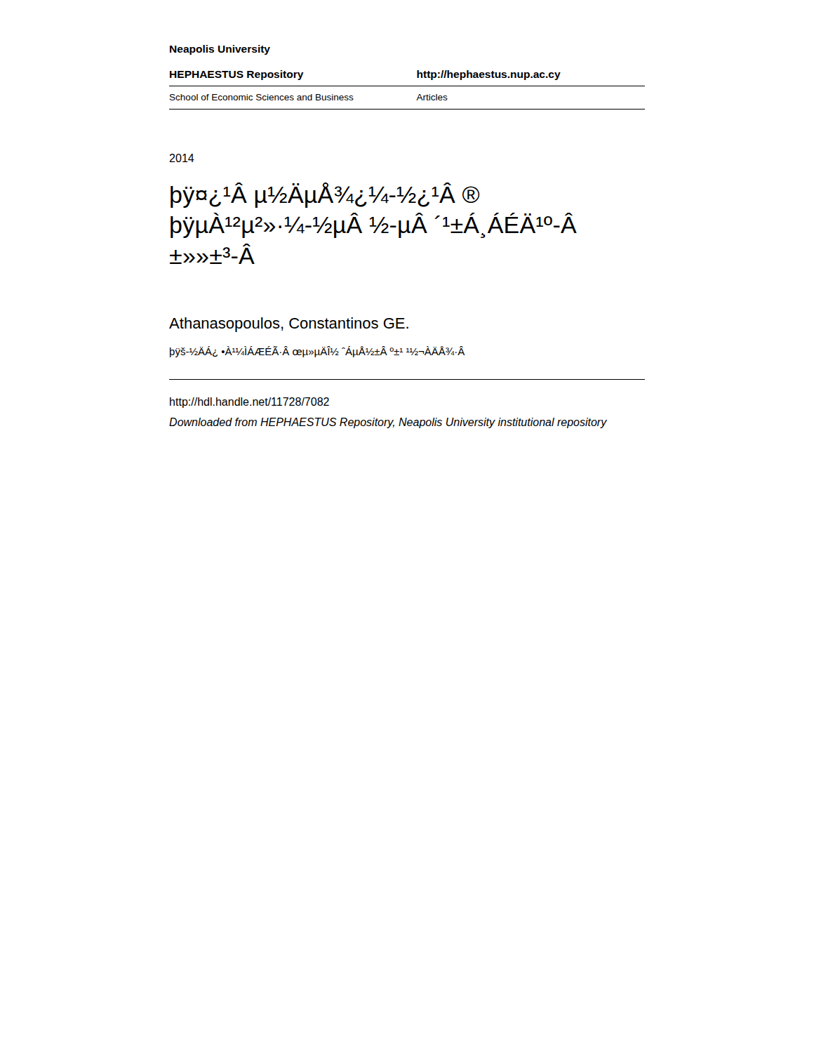Neapolis University
HEPHAESTUS Repository
http://hephaestus.nup.ac.cy
School of Economic Sciences and Business
Articles
2014
þÿ¤¿¹Â µ½ÄµÅ¾¿¼-½¿¹Â ®
þÿµÀ¹²µ²»·¼-½µÂ ½-µÂ ´¹±Á¸ÁÉÄ¹º-Â ±»»±³-Â
Athanasopoulos, Constantinos GE.
þÿš-½ÄÁ¿ •À¹¼ÌÁÆÉÃ·Â œµ»µÄÎ½ ˆÁµÅ½±Â º±¹ ¹½¬ÀÄÅ¾·Â
http://hdl.handle.net/11728/7082
Downloaded from HEPHAESTUS Repository, Neapolis University institutional repository